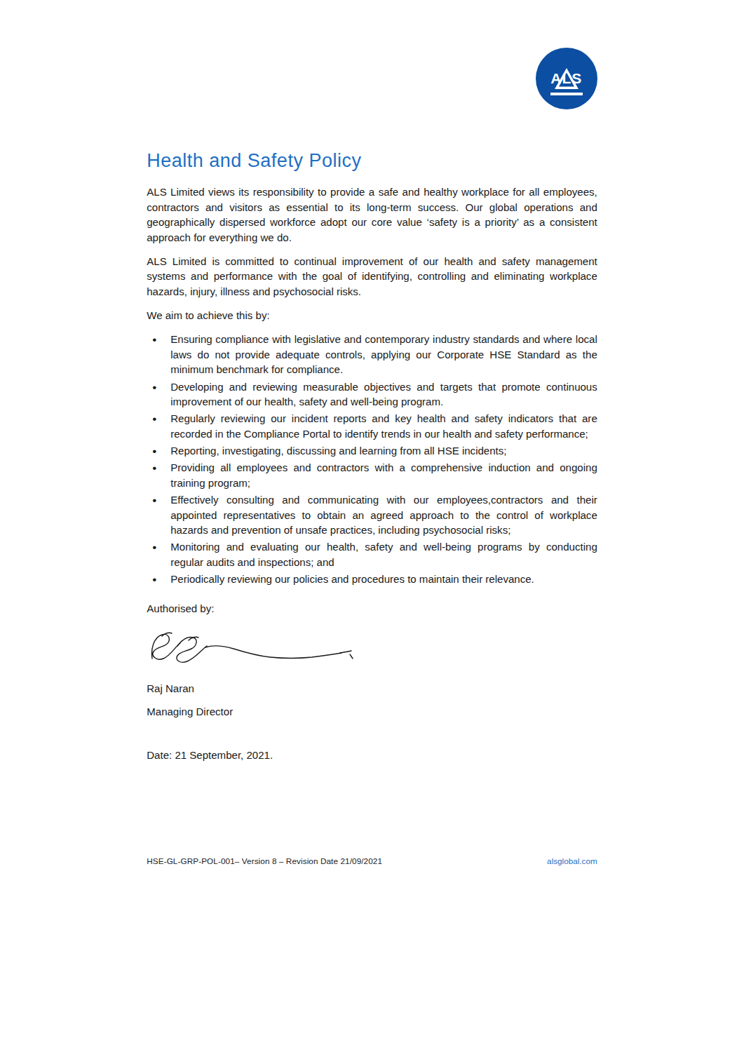ALS
Health and Safety Policy
ALS Limited views its responsibility to provide a safe and healthy workplace for all employees, contractors and visitors as essential to its long-term success. Our global operations and geographically dispersed workforce adopt our core value ‘safety is a priority’ as a consistent approach for everything we do.
ALS Limited is committed to continual improvement of our health and safety management systems and performance with the goal of identifying, controlling and eliminating workplace hazards, injury, illness and psychosocial risks.
We aim to achieve this by:
Ensuring compliance with legislative and contemporary industry standards and where local laws do not provide adequate controls, applying our Corporate HSE Standard as the minimum benchmark for compliance.
Developing and reviewing measurable objectives and targets that promote continuous improvement of our health, safety and well-being program.
Regularly reviewing our incident reports and key health and safety indicators that are recorded in the Compliance Portal to identify trends in our health and safety performance;
Reporting, investigating, discussing and learning from all HSE incidents;
Providing all employees and contractors with a comprehensive induction and ongoing training program;
Effectively consulting and communicating with our employees,contractors and their appointed representatives to obtain an agreed approach to the control of workplace hazards and prevention of unsafe practices, including psychosocial risks;
Monitoring and evaluating our health, safety and well-being programs by conducting regular audits and inspections; and
Periodically reviewing our policies and procedures to maintain their relevance.
Authorised by:
Raj Naran
Managing Director
Date: 21 September, 2021.
HSE-GL-GRP-POL-001– Version 8 – Revision Date 21/09/2021 alsglobal.com